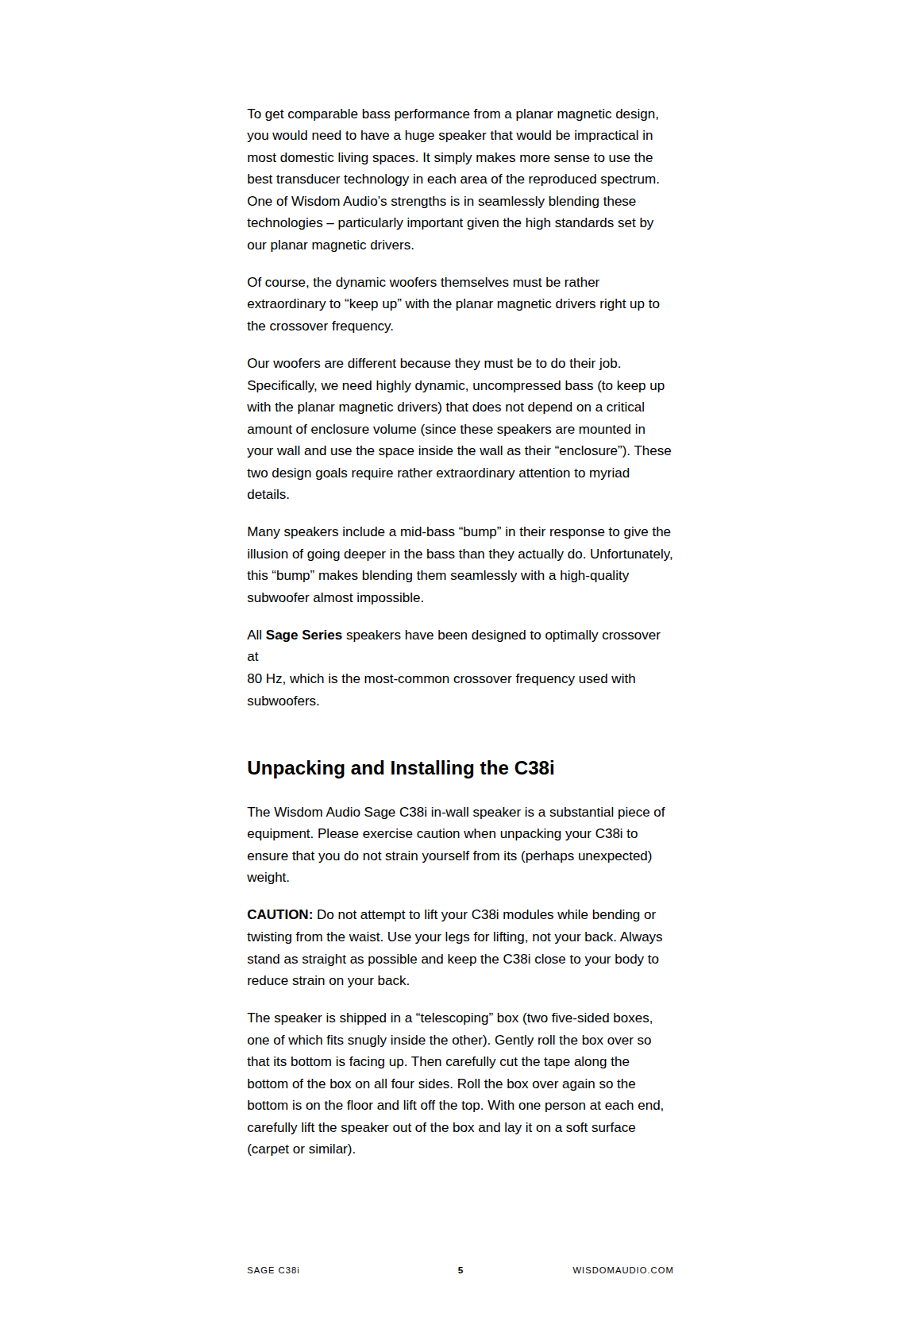To get comparable bass performance from a planar magnetic design, you would need to have a huge speaker that would be impractical in most domestic living spaces. It simply makes more sense to use the best transducer technology in each area of the reproduced spectrum. One of Wisdom Audio’s strengths is in seamlessly blending these technologies – particularly important given the high standards set by our planar magnetic drivers.
Of course, the dynamic woofers themselves must be rather extraordinary to “keep up” with the planar magnetic drivers right up to the crossover frequency.
Our woofers are different because they must be to do their job. Specifically, we need highly dynamic, uncompressed bass (to keep up with the planar magnetic drivers) that does not depend on a critical amount of enclosure volume (since these speakers are mounted in your wall and use the space inside the wall as their “enclosure”). These two design goals require rather extraordinary attention to myriad details.
Many speakers include a mid-bass “bump” in their response to give the illusion of going deeper in the bass than they actually do. Unfortunately, this “bump” makes blending them seamlessly with a high-quality subwoofer almost impossible.
All Sage Series speakers have been designed to optimally crossover at
80 Hz, which is the most-common crossover frequency used with subwoofers.
Unpacking and Installing the C38i
The Wisdom Audio Sage C38i in-wall speaker is a substantial piece of equipment. Please exercise caution when unpacking your C38i to ensure that you do not strain yourself from its (perhaps unexpected) weight.
CAUTION: Do not attempt to lift your C38i modules while bending or twisting from the waist. Use your legs for lifting, not your back. Always stand as straight as possible and keep the C38i close to your body to reduce strain on your back.
The speaker is shipped in a “telescoping” box (two five-sided boxes, one of which fits snugly inside the other). Gently roll the box over so that its bottom is facing up. Then carefully cut the tape along the bottom of the box on all four sides. Roll the box over again so the bottom is on the floor and lift off the top. With one person at each end, carefully lift the speaker out of the box and lay it on a soft surface (carpet or similar).
SAGE C38i
5
WISDOMAUDIO.COM